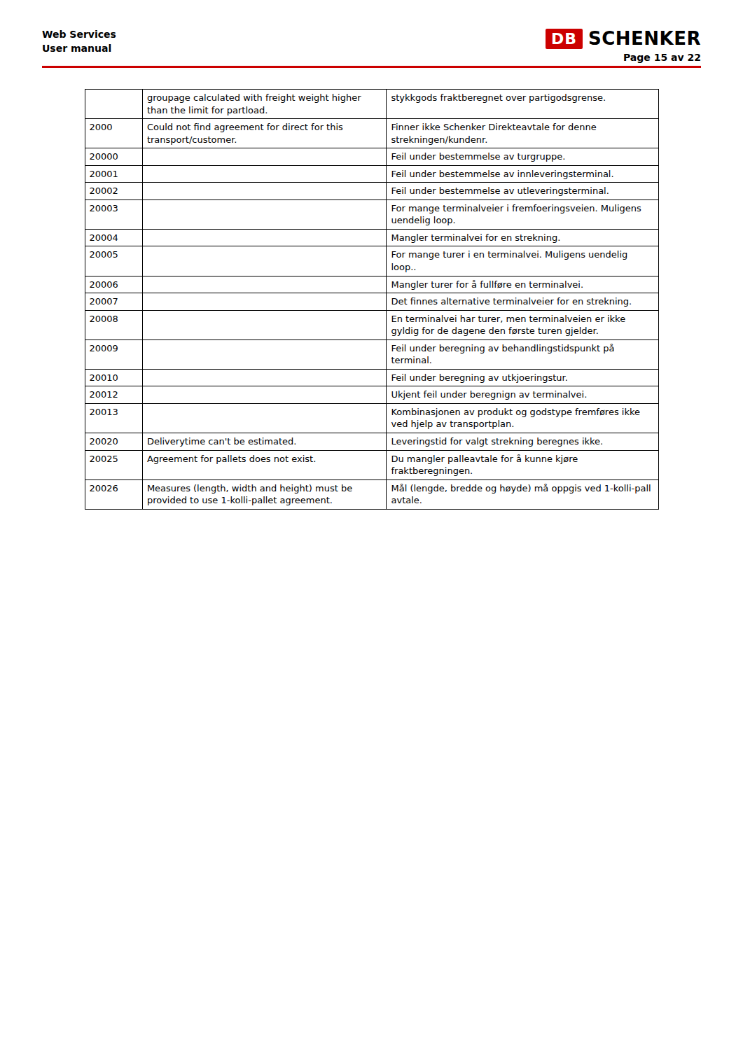Web Services
User manual
DB SCHENKER
Page 15 av 22
| | groupage calculated with freight weight higher than the limit for partload. | stykkgods fraktberegnet over partigodsgrense. |
| 2000 | Could not find agreement for direct for this transport/customer. | Finner ikke Schenker Direkteavtale for denne strekningen/kundenr. |
| 20000 | | Feil under bestemmelse av turgruppe. |
| 20001 | | Feil under bestemmelse av innleveringsterminal. |
| 20002 | | Feil under bestemmelse av utleveringsterminal. |
| 20003 | | For mange terminalveier i fremfoeringsveien. Muligens uendelig loop. |
| 20004 | | Mangler terminalvei for en strekning. |
| 20005 | | For mange turer i en terminalvei. Muligens uendelig loop.. |
| 20006 | | Mangler turer for å fullføre en terminalvei. |
| 20007 | | Det finnes alternative terminalveier for en strekning. |
| 20008 | | En terminalvei har turer, men terminalveien er ikke gyldig for de dagene den første turen gjelder. |
| 20009 | | Feil under beregning av behandlingstidspunkt på terminal. |
| 20010 | | Feil under beregning av utkjoeringstur. |
| 20012 | | Ukjent feil under beregnign av terminalvei. |
| 20013 | | Kombinasjonen av produkt og godstype fremføres ikke ved hjelp av transportplan. |
| 20020 | Deliverytime can't be estimated. | Leveringstid for valgt strekning beregnes ikke. |
| 20025 | Agreement for pallets does not exist. | Du mangler palleavtale for å kunne kjøre fraktberegningen. |
| 20026 | Measures (length, width and height) must be provided to use 1-kolli-pallet agreement. | Mål (lengde, bredde og høyde) må oppgis ved 1-kolli-pall avtale. |